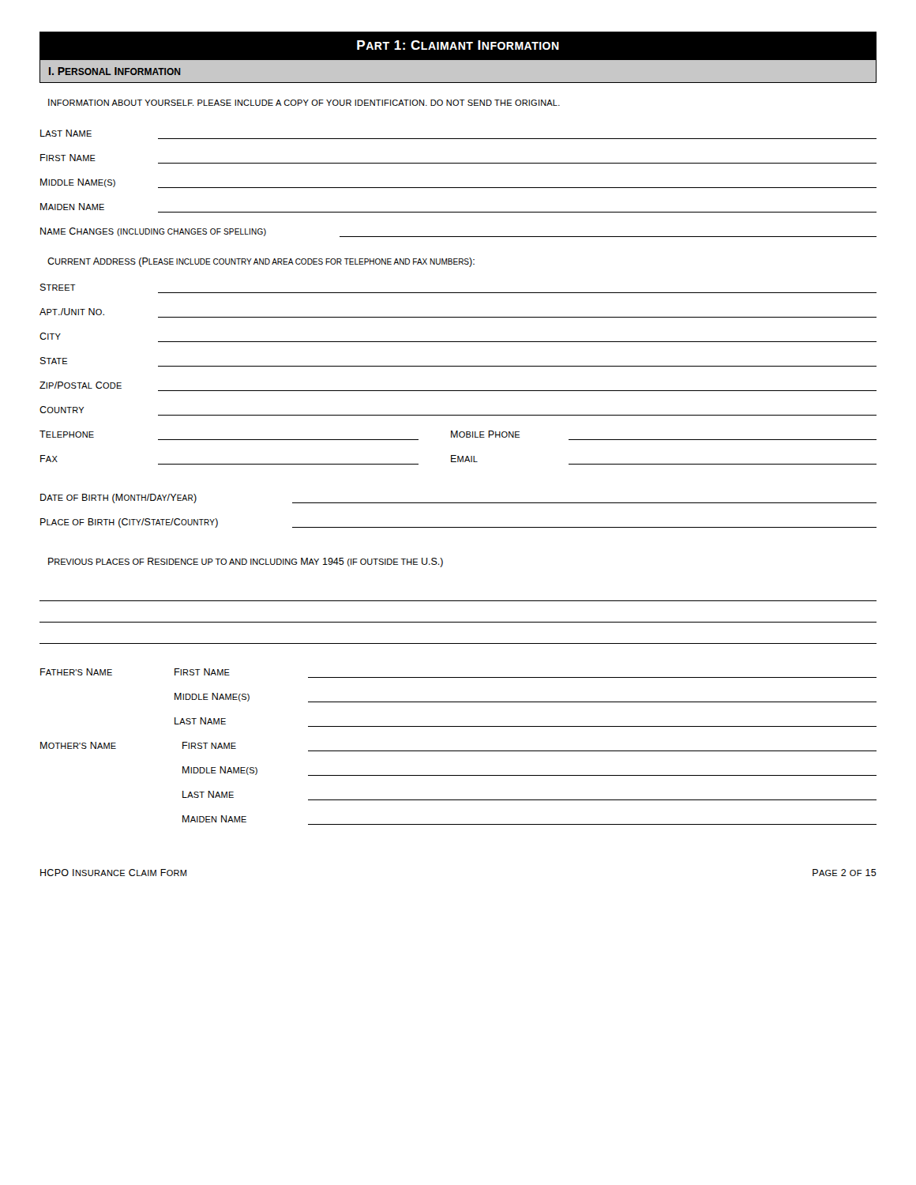PART 1: CLAIMANT INFORMATION
I. PERSONAL INFORMATION
INFORMATION ABOUT YOURSELF. PLEASE INCLUDE A COPY OF YOUR IDENTIFICATION. DO NOT SEND THE ORIGINAL.
| L AST N AME | |
| F IRST N AME | |
| M IDDLE N AME(S) | |
| M AIDEN N AME | | |
| N AME C HANGES (I NCLUDING CHANGES OF SPELLING ) | |
CURRENT ADDRESS (PLEASE INCLUDE COUNTRY AND AREA CODES FOR TELEPHONE AND FAX NUMBERS):
| S TREET | |
| A PT ./U NIT N O . | |
| C ITY | |
| S TATE | |
| Z IP /P OSTAL C ODE | |
| C OUNTRY | |
| T ELEPHONE | | M OBILE P HONE | |
| F AX | | E MAIL | |
| D ATE OF B IRTH (M ONTH /D AY /Y EAR ) | |
| P LACE OF B IRTH (C ITY /S TATE /C OUNTRY ) | |
PREVIOUS PLACES OF RESIDENCE UP TO AND INCLUDING MAY 1945 (IF OUTSIDE THE U.S.)
| F ATHER'S N AME | F IRST N AME | |
| | M IDDLE N AME(S) | |
| | L AST N AME | |
| M OTHER'S N AME | F IRST NAME | |
| | M IDDLE N AME(S) | |
| | L AST N AME | |
| | M AIDEN N AME | |
HCPO INSURANCE CLAIM FORM
PAGE 2 OF 15